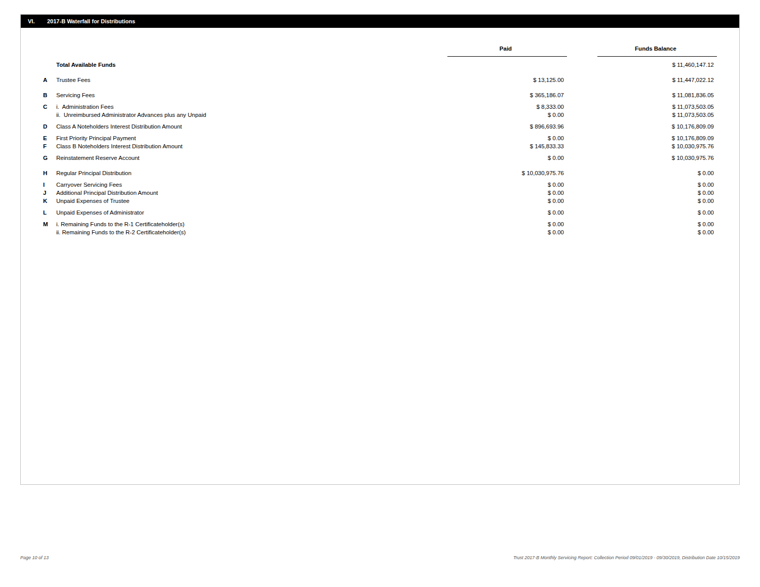VI.
2017-B Waterfall for Distributions
| | | Paid | | Funds Balance |
| | Total Available Funds | | | $ 11,460,147.12 |
| A | Trustee Fees | $ 13,125.00 | | $ 11,447,022.12 |
| B | Servicing Fees | $ 365,186.07 | | $ 11,081,836.05 |
| C | i. Administration Fees | $ 8,333.00 | | $ 11,073,503.05 |
| | ii. Unreimbursed Administrator Advances plus any Unpaid | $ 0.00 | | $ 11,073,503.05 |
| D | Class A Noteholders Interest Distribution Amount | $ 896,693.96 | | $ 10,176,809.09 |
| E | First Priority Principal Payment | $ 0.00 | | $ 10,176,809.09 |
| F | Class B Noteholders Interest Distribution Amount | $ 145,833.33 | | $ 10,030,975.76 |
| G | Reinstatement Reserve Account | $ 0.00 | | $ 10,030,975.76 |
| H | Regular Principal Distribution | $ 10,030,975.76 | | $ 0.00 |
| I | Carryover Servicing Fees | $ 0.00 | | $ 0.00 |
| J | Additional Principal Distribution Amount | $ 0.00 | | $ 0.00 |
| K | Unpaid Expenses of Trustee | $ 0.00 | | $ 0.00 |
| L | Unpaid Expenses of Administrator | $ 0.00 | | $ 0.00 |
| M | i. Remaining Funds to the R-1 Certificateholder(s) | $ 0.00 | | $ 0.00 |
| | ii. Remaining Funds to the R-2 Certificateholder(s) | $ 0.00 | | $ 0.00 |
Page 10 of 13
Trust 2017-B Monthly Servicing Report: Collection Period 09/01/2019 - 09/30/2019, Distribution Date 10/15/2019